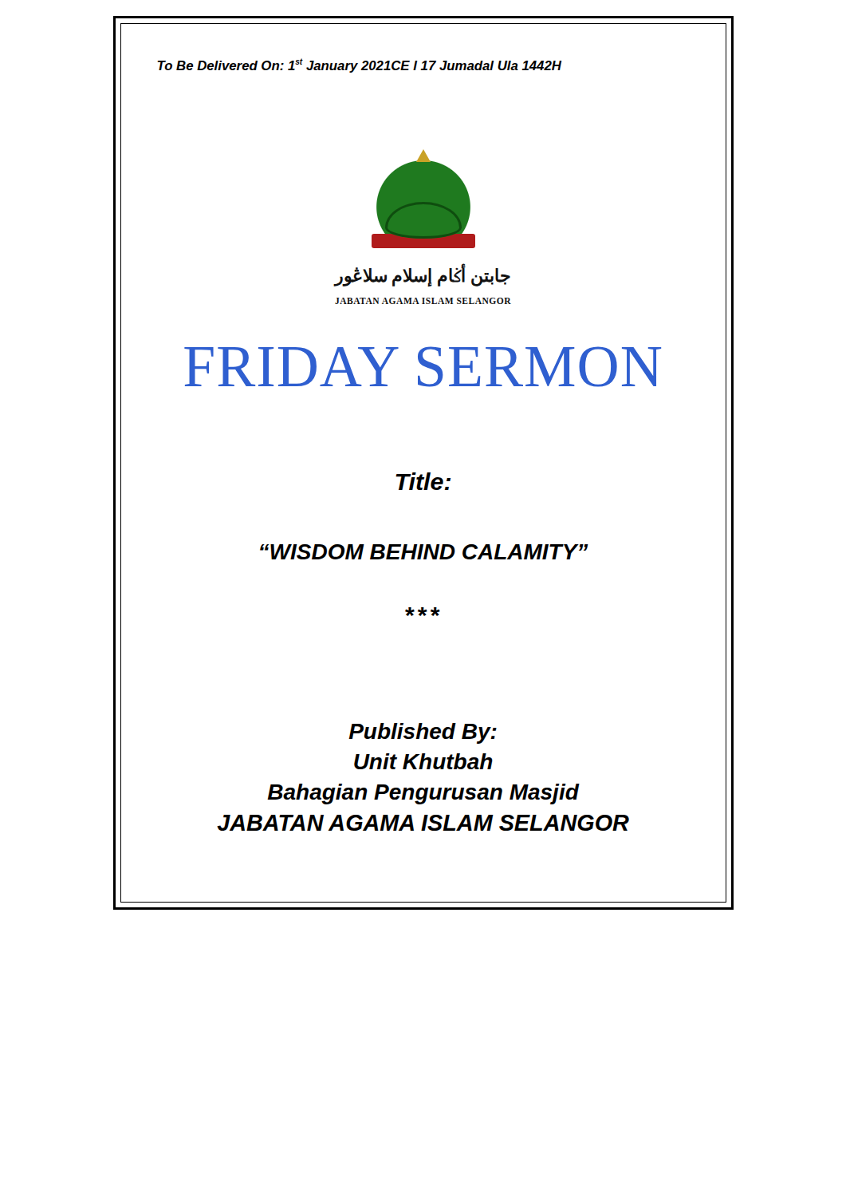To Be Delivered On: 1st January 2021CE l 17 Jumadal Ula 1442H
جابتن أݢام إسلام سلاڠور
JABATAN AGAMA ISLAM SELANGOR
FRIDAY SERMON
Title:
“WISDOM BEHIND CALAMITY”
***
Published By:
Unit Khutbah
Bahagian Pengurusan Masjid
JABATAN AGAMA ISLAM SELANGOR